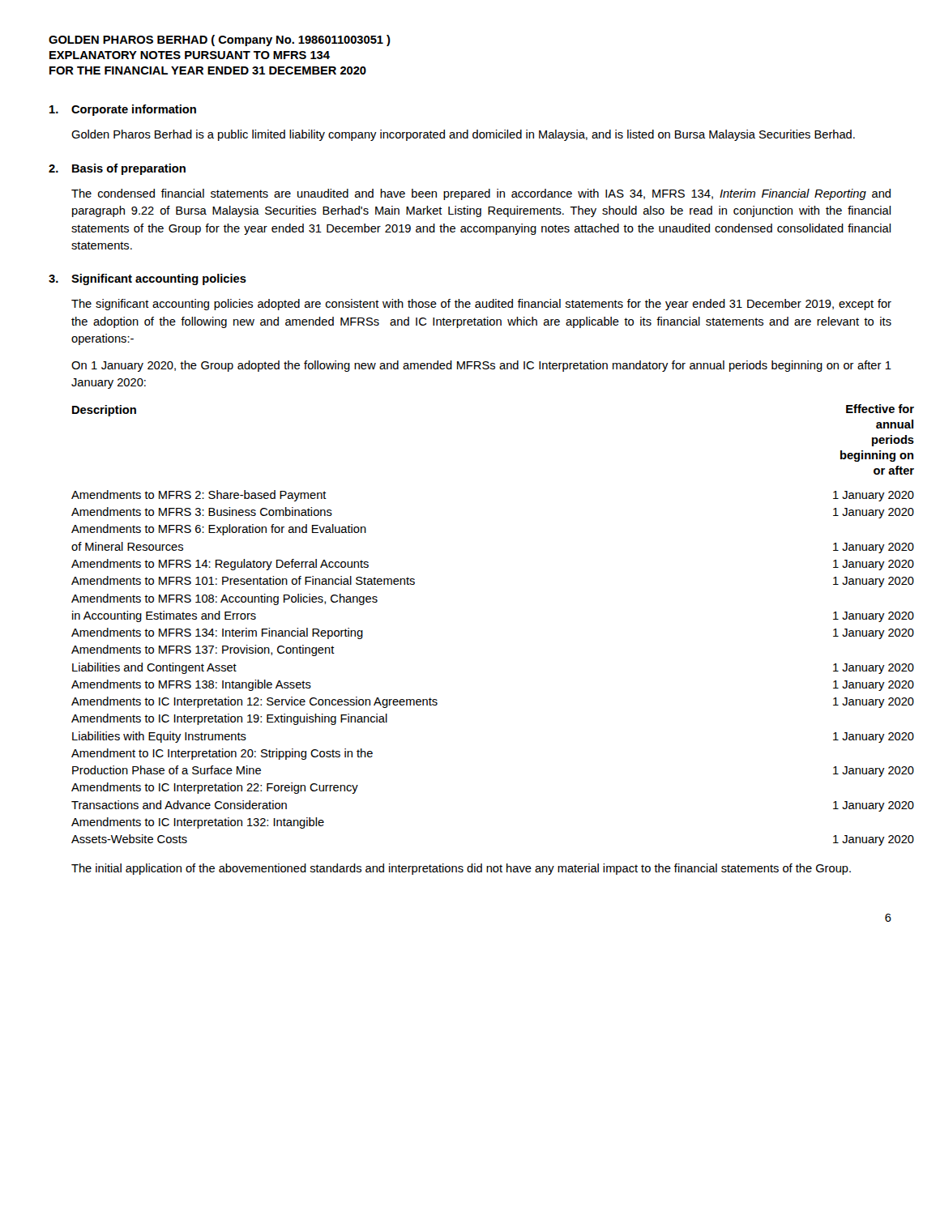GOLDEN PHAROS BERHAD ( Company No. 1986011003051 )
EXPLANATORY NOTES PURSUANT TO MFRS 134
FOR THE FINANCIAL YEAR ENDED 31 DECEMBER 2020
1. Corporate information
Golden Pharos Berhad is a public limited liability company incorporated and domiciled in Malaysia, and is listed on Bursa Malaysia Securities Berhad.
2. Basis of preparation
The condensed financial statements are unaudited and have been prepared in accordance with IAS 34, MFRS 134, Interim Financial Reporting and paragraph 9.22 of Bursa Malaysia Securities Berhad's Main Market Listing Requirements. They should also be read in conjunction with the financial statements of the Group for the year ended 31 December 2019 and the accompanying notes attached to the unaudited condensed consolidated financial statements.
3. Significant accounting policies
The significant accounting policies adopted are consistent with those of the audited financial statements for the year ended 31 December 2019, except for the adoption of the following new and amended MFRSs and IC Interpretation which are applicable to its financial statements and are relevant to its operations:-
On 1 January 2020, the Group adopted the following new and amended MFRSs and IC Interpretation mandatory for annual periods beginning on or after 1 January 2020:
| Description | Effective for annual periods beginning on or after |
| Amendments to MFRS 2: Share-based Payment | 1 January 2020 |
| Amendments to MFRS 3: Business Combinations | 1 January 2020 |
| Amendments to MFRS 6: Exploration for and Evaluation | |
| of Mineral Resources | 1 January 2020 |
| Amendments to MFRS 14: Regulatory Deferral Accounts | 1 January 2020 |
| Amendments to MFRS 101: Presentation of Financial Statements | 1 January 2020 |
| Amendments to MFRS 108: Accounting Policies, Changes | |
| in Accounting Estimates and Errors | 1 January 2020 |
| Amendments to MFRS 134: Interim Financial Reporting | 1 January 2020 |
| Amendments to MFRS 137: Provision, Contingent | |
| Liabilities and Contingent Asset | 1 January 2020 |
| Amendments to MFRS 138: Intangible Assets | 1 January 2020 |
| Amendments to IC Interpretation 12: Service Concession Agreements | 1 January 2020 |
| Amendments to IC Interpretation 19: Extinguishing Financial | |
| Liabilities with Equity Instruments | 1 January 2020 |
| Amendment to IC Interpretation 20: Stripping Costs in the | |
| Production Phase of a Surface Mine | 1 January 2020 |
| Amendments to IC Interpretation 22: Foreign Currency | |
| Transactions and Advance Consideration | 1 January 2020 |
| Amendments to IC Interpretation 132: Intangible | |
| Assets-Website Costs | 1 January 2020 |
The initial application of the abovementioned standards and interpretations did not have any material impact to the financial statements of the Group.
6